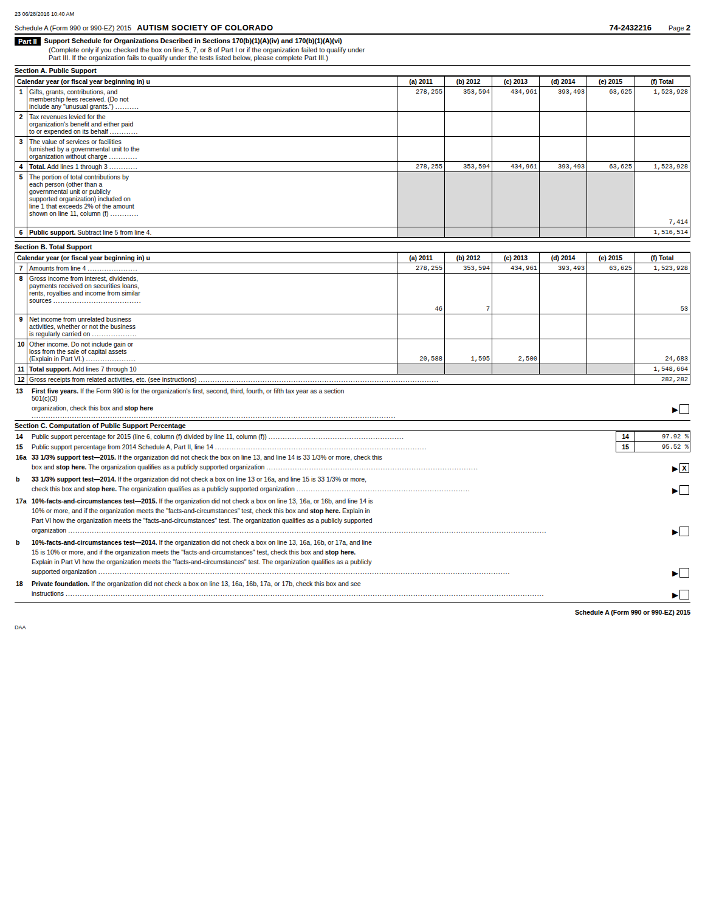23 06/28/2016 10:40 AM
Schedule A (Form 990 or 990-EZ) 2015 AUTISM SOCIETY OF COLORADO
74-2432216
Page 2
Part II
Support Schedule for Organizations Described in Sections 170(b)(1)(A)(iv) and 170(b)(1)(A)(vi)
(Complete only if you checked the box on line 5, 7, or 8 of Part I or if the organization failed to qualify under
Part III. If the organization fails to qualify under the tests listed below, please complete Part III.)
Section A. Public Support
| Calendar year (or fiscal year beginning in) u | (a) 2011 | (b) 2012 | (c) 2013 | (d) 2014 | (e) 2015 | (f) Total |
| 1 | Gifts, grants, contributions, and membership fees received. (Do not include any "unusual grants.") .......... | 278,255 | 353,594 | 434,961 | 393,493 | 63,625 | 1,523,928 |
| 2 | Tax revenues levied for the organization's benefit and either paid to or expended on its behalf ............ | | | | | | |
| 3 | The value of services or facilities furnished by a governmental unit to the organization without charge ............ | | | | | | |
| 4 | Total. Add lines 1 through 3 ............ | 278,255 | 353,594 | 434,961 | 393,493 | 63,625 | 1,523,928 |
| 5 | The portion of total contributions by each person (other than a governmental unit or publicly supported organization) included on line 1 that exceeds 2% of the amount shown on line 11, column (f) ............ | | | | | | 7,414 |
| 6 | Public support. Subtract line 5 from line 4. | | | | | | 1,516,514 |
Section B. Total Support
| Calendar year (or fiscal year beginning in) u | (a) 2011 | (b) 2012 | (c) 2013 | (d) 2014 | (e) 2015 | (f) Total |
| 7 | Amounts from line 4 ..................... | 278,255 | 353,594 | 434,961 | 393,493 | 63,625 | 1,523,928 |
| 8 | Gross income from interest, dividends, payments received on securities loans, rents, royalties and income from similar sources ..................................... | 46 | 7 | | | | 53 |
| 9 | Net income from unrelated business activities, whether or not the business is regularly carried on ................... | | | | | | |
| 10 | Other income. Do not include gain or loss from the sale of capital assets (Explain in Part VI.) ..................... | 20,588 | 1,595 | 2,500 | | | 24,683 |
| 11 | Total support. Add lines 7 through 10 | | | | | | 1,548,664 |
| 12 | Gross receipts from related activities, etc. (see instructions) ..................................................................................................... | 282,282 |
| 13 | First five years. If the Form 990 is for the organization's first, second, third, fourth, or fifth tax year as a section 501(c)(3) |
| | organization, check this box and stop here ......................................................................................................................................................... | ▶ |
Section C. Computation of Public Support Percentage
| 14 | Public support percentage for 2015 (line 6, column (f) divided by line 11, column (f)) ......................................................... | 14 | 97.92 % |
| 15 | Public support percentage from 2014 Schedule A, Part II, line 14 ......................................................................................... | 15 | 95.52 % |
| 16a | 33 1/3% support test—2015. If the organization did not check the box on line 13, and line 14 is 33 1/3% or more, check this | |
| | box and stop here. The organization qualifies as a publicly supported organization ......................................................................................... | ▶ X |
| b | 33 1/3% support test—2014. If the organization did not check a box on line 13 or 16a, and line 15 is 33 1/3% or more, | |
| | check this box and stop here. The organization qualifies as a publicly supported organization ......................................................................... | ▶ |
| 17a | 10%-facts-and-circumstances test—2015. If the organization did not check a box on line 13, 16a, or 16b, and line 14 is | |
| | 10% or more, and if the organization meets the "facts-and-circumstances" test, check this box and stop here. Explain in | |
| | Part VI how the organization meets the "facts-and-circumstances" test. The organization qualifies as a publicly supported | |
| | organization ......................................................................................................................................................................................................... | ▶ |
| b | 10%-facts-and-circumstances test—2014. If the organization did not check a box on line 13, 16a, 16b, or 17a, and line | |
| | 15 is 10% or more, and if the organization meets the "facts-and-circumstances" test, check this box and stop here. | |
| | Explain in Part VI how the organization meets the "facts-and-circumstances" test. The organization qualifies as a publicly | |
| | supported organization ............................................................................................................................................................................. | ▶ |
| 18 | Private foundation. If the organization did not check a box on line 13, 16a, 16b, 17a, or 17b, check this box and see | |
| | instructions ......................................................................................................................................................................................................... | ▶ |
Schedule A (Form 990 or 990-EZ) 2015
DAA